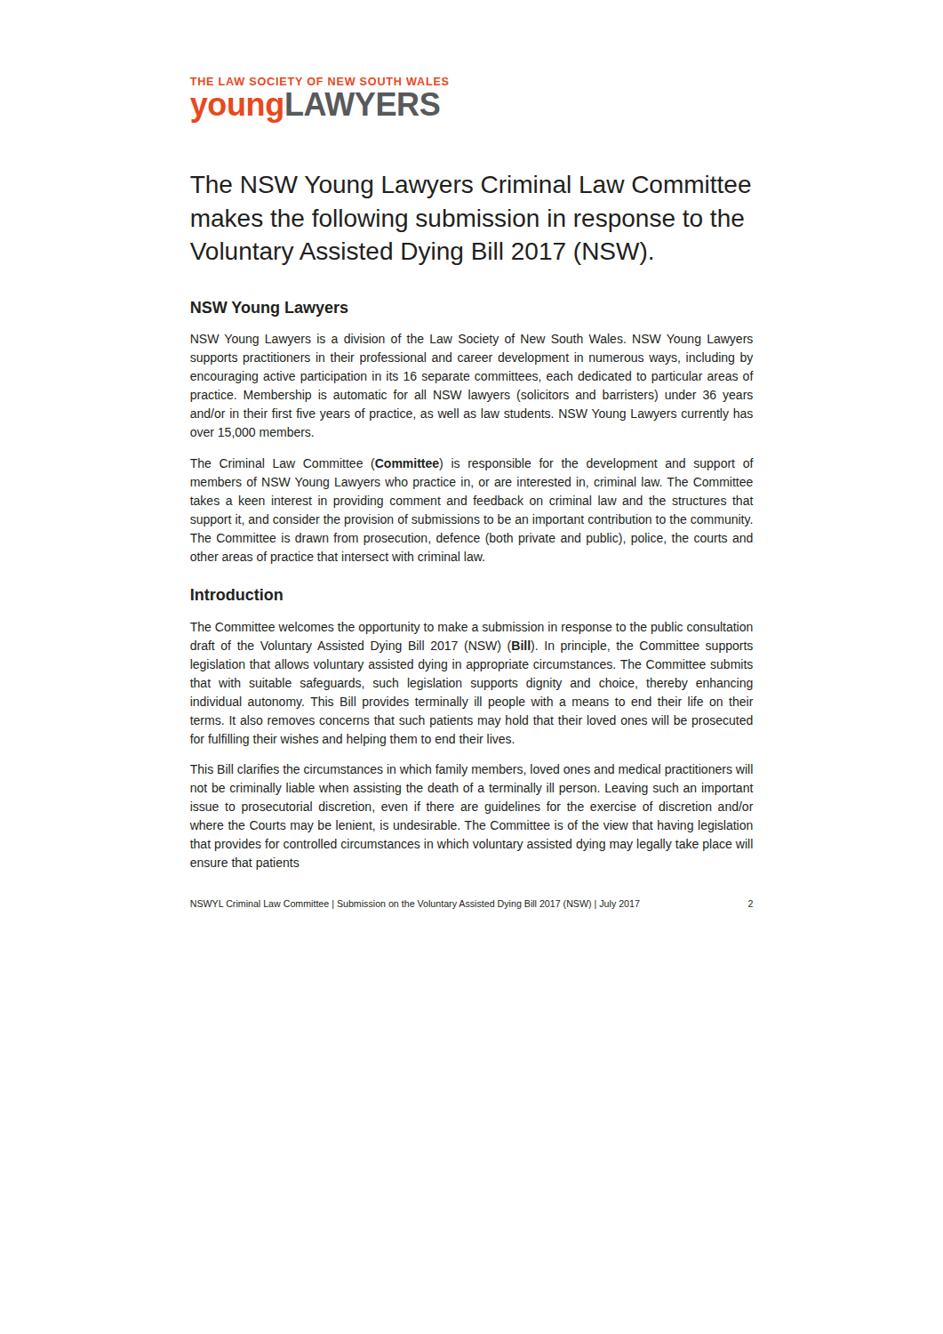The Law Society of New South Wales
young LAWYERS
The NSW Young Lawyers Criminal Law Committee makes the following submission in response to the Voluntary Assisted Dying Bill 2017 (NSW).
NSW Young Lawyers
NSW Young Lawyers is a division of the Law Society of New South Wales. NSW Young Lawyers supports practitioners in their professional and career development in numerous ways, including by encouraging active participation in its 16 separate committees, each dedicated to particular areas of practice. Membership is automatic for all NSW lawyers (solicitors and barristers) under 36 years and/or in their first five years of practice, as well as law students. NSW Young Lawyers currently has over 15,000 members.
The Criminal Law Committee (Committee) is responsible for the development and support of members of NSW Young Lawyers who practice in, or are interested in, criminal law. The Committee takes a keen interest in providing comment and feedback on criminal law and the structures that support it, and consider the provision of submissions to be an important contribution to the community. The Committee is drawn from prosecution, defence (both private and public), police, the courts and other areas of practice that intersect with criminal law.
Introduction
The Committee welcomes the opportunity to make a submission in response to the public consultation draft of the Voluntary Assisted Dying Bill 2017 (NSW) (Bill). In principle, the Committee supports legislation that allows voluntary assisted dying in appropriate circumstances. The Committee submits that with suitable safeguards, such legislation supports dignity and choice, thereby enhancing individual autonomy. This Bill provides terminally ill people with a means to end their life on their terms. It also removes concerns that such patients may hold that their loved ones will be prosecuted for fulfilling their wishes and helping them to end their lives.
This Bill clarifies the circumstances in which family members, loved ones and medical practitioners will not be criminally liable when assisting the death of a terminally ill person. Leaving such an important issue to prosecutorial discretion, even if there are guidelines for the exercise of discretion and/or where the Courts may be lenient, is undesirable. The Committee is of the view that having legislation that provides for controlled circumstances in which voluntary assisted dying may legally take place will ensure that patients
NSWYL Criminal Law Committee | Submission on the Voluntary Assisted Dying Bill 2017 (NSW) | July 2017 2